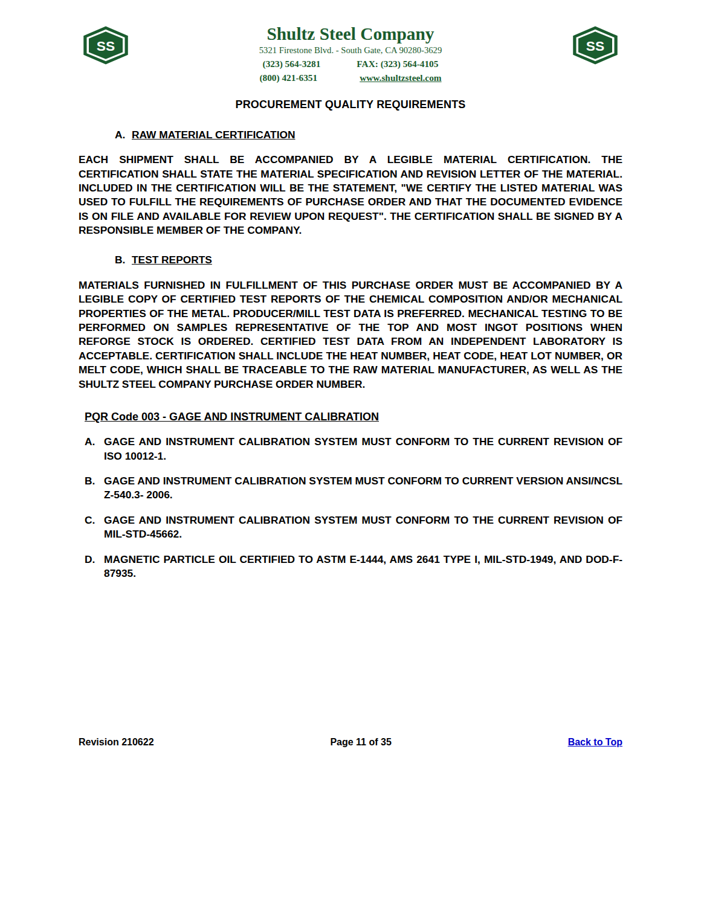SS
Shultz Steel Company
5321 Firestone Blvd. - South Gate, CA 90280-3629
(323) 564-3281 FAX: (323) 564-4105
(800) 421-6351 www.shultzsteel.com
SS
PROCUREMENT QUALITY REQUIREMENTS
A. RAW MATERIAL CERTIFICATION
EACH SHIPMENT SHALL BE ACCOMPANIED BY A LEGIBLE MATERIAL CERTIFICATION. THE CERTIFICATION SHALL STATE THE MATERIAL SPECIFICATION AND REVISION LETTER OF THE MATERIAL. INCLUDED IN THE CERTIFICATION WILL BE THE STATEMENT, "WE CERTIFY THE LISTED MATERIAL WAS USED TO FULFILL THE REQUIREMENTS OF PURCHASE ORDER AND THAT THE DOCUMENTED EVIDENCE IS ON FILE AND AVAILABLE FOR REVIEW UPON REQUEST". THE CERTIFICATION SHALL BE SIGNED BY A RESPONSIBLE MEMBER OF THE COMPANY.
B. TEST REPORTS
MATERIALS FURNISHED IN FULFILLMENT OF THIS PURCHASE ORDER MUST BE ACCOMPANIED BY A LEGIBLE COPY OF CERTIFIED TEST REPORTS OF THE CHEMICAL COMPOSITION AND/OR MECHANICAL PROPERTIES OF THE METAL. PRODUCER/MILL TEST DATA IS PREFERRED. MECHANICAL TESTING TO BE PERFORMED ON SAMPLES REPRESENTATIVE OF THE TOP AND MOST INGOT POSITIONS WHEN REFORGE STOCK IS ORDERED. CERTIFIED TEST DATA FROM AN INDEPENDENT LABORATORY IS ACCEPTABLE. CERTIFICATION SHALL INCLUDE THE HEAT NUMBER, HEAT CODE, HEAT LOT NUMBER, OR MELT CODE, WHICH SHALL BE TRACEABLE TO THE RAW MATERIAL MANUFACTURER, AS WELL AS THE SHULTZ STEEL COMPANY PURCHASE ORDER NUMBER.
PQR Code 003 - GAGE AND INSTRUMENT CALIBRATION
GAGE AND INSTRUMENT CALIBRATION SYSTEM MUST CONFORM TO THE CURRENT REVISION OF ISO 10012-1.
GAGE AND INSTRUMENT CALIBRATION SYSTEM MUST CONFORM TO CURRENT VERSION ANSI/NCSL Z-540.3- 2006.
GAGE AND INSTRUMENT CALIBRATION SYSTEM MUST CONFORM TO THE CURRENT REVISION OF MIL-STD-45662.
MAGNETIC PARTICLE OIL CERTIFIED TO ASTM E-1444, AMS 2641 TYPE I, MIL-STD-1949, AND DOD-F-87935.
Revision 210622
Page 11 of 35
Back to Top